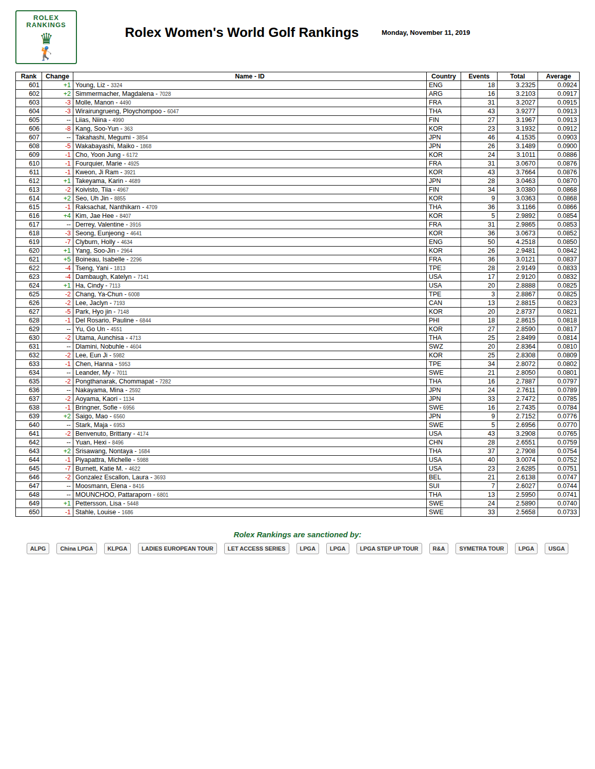ROLEX
RANKINGS
♛
🏌
Rolex Women's World Golf Rankings
Monday, November 11, 2019
| Rank | Change | Name - ID | Country | Events | Total | Average |
| --- | --- | --- | --- | --- | --- | --- |
| 601 | +1 | Young, Liz - 3324 | ENG | 18 | 3.2325 | 0.0924 |
| 602 | +2 | Simmermacher, Magdalena - 7028 | ARG | 16 | 3.2103 | 0.0917 |
| 603 | -3 | Molle, Manon - 4490 | FRA | 31 | 3.2027 | 0.0915 |
| 604 | -3 | Wirairungrueng, Ploychompoo - 6047 | THA | 43 | 3.9277 | 0.0913 |
| 605 | -- | Liias, Niina - 4990 | FIN | 27 | 3.1967 | 0.0913 |
| 606 | -8 | Kang, Soo-Yun - 363 | KOR | 23 | 3.1932 | 0.0912 |
| 607 | -- | Takahashi, Megumi - 3854 | JPN | 46 | 4.1535 | 0.0903 |
| 608 | -5 | Wakabayashi, Maiko - 1868 | JPN | 26 | 3.1489 | 0.0900 |
| 609 | -1 | Cho, Yoon Jung - 6172 | KOR | 24 | 3.1011 | 0.0886 |
| 610 | -1 | Fourquier, Marie - 4925 | FRA | 31 | 3.0670 | 0.0876 |
| 611 | -1 | Kweon, Ji Ram - 3921 | KOR | 43 | 3.7664 | 0.0876 |
| 612 | +1 | Takeyama, Karin - 4689 | JPN | 28 | 3.0463 | 0.0870 |
| 613 | -2 | Koivisto, Tiia - 4967 | FIN | 34 | 3.0380 | 0.0868 |
| 614 | +2 | Seo, Uh Jin - 8855 | KOR | 9 | 3.0363 | 0.0868 |
| 615 | -1 | Raksachat, Nanthikarn - 4709 | THA | 36 | 3.1166 | 0.0866 |
| 616 | +4 | Kim, Jae Hee - 8407 | KOR | 5 | 2.9892 | 0.0854 |
| 617 | -- | Derrey, Valentine - 3916 | FRA | 31 | 2.9865 | 0.0853 |
| 618 | -3 | Seong, Eunjeong - 4641 | KOR | 36 | 3.0673 | 0.0852 |
| 619 | -7 | Clyburn, Holly - 4634 | ENG | 50 | 4.2518 | 0.0850 |
| 620 | +1 | Yang, Soo-Jin - 2964 | KOR | 26 | 2.9481 | 0.0842 |
| 621 | +5 | Boineau, Isabelle - 2296 | FRA | 36 | 3.0121 | 0.0837 |
| 622 | -4 | Tseng, Yani - 1813 | TPE | 28 | 2.9149 | 0.0833 |
| 623 | -4 | Dambaugh, Katelyn - 7141 | USA | 17 | 2.9120 | 0.0832 |
| 624 | +1 | Ha, Cindy - 7113 | USA | 20 | 2.8888 | 0.0825 |
| 625 | -2 | Chang, Ya-Chun - 6008 | TPE | 3 | 2.8867 | 0.0825 |
| 626 | -2 | Lee, Jaclyn - 7193 | CAN | 13 | 2.8815 | 0.0823 |
| 627 | -5 | Park, Hyo jin - 7148 | KOR | 20 | 2.8737 | 0.0821 |
| 628 | -1 | Del Rosario, Pauline - 6844 | PHI | 18 | 2.8615 | 0.0818 |
| 629 | -- | Yu, Go Un - 4551 | KOR | 27 | 2.8590 | 0.0817 |
| 630 | -2 | Utama, Aunchisa - 4713 | THA | 25 | 2.8499 | 0.0814 |
| 631 | -- | Dlamini, Nobuhle - 4604 | SWZ | 20 | 2.8364 | 0.0810 |
| 632 | -2 | Lee, Eun Ji - 5982 | KOR | 25 | 2.8308 | 0.0809 |
| 633 | -1 | Chen, Hanna - 5953 | TPE | 34 | 2.8072 | 0.0802 |
| 634 | -- | Leander, My - 7011 | SWE | 21 | 2.8050 | 0.0801 |
| 635 | -2 | Pongthanarak, Chommapat - 7282 | THA | 16 | 2.7887 | 0.0797 |
| 636 | -- | Nakayama, Mina - 2592 | JPN | 24 | 2.7611 | 0.0789 |
| 637 | -2 | Aoyama, Kaori - 1134 | JPN | 33 | 2.7472 | 0.0785 |
| 638 | -1 | Bringner, Sofie - 6956 | SWE | 16 | 2.7435 | 0.0784 |
| 639 | +2 | Saigo, Mao - 6560 | JPN | 9 | 2.7152 | 0.0776 |
| 640 | -- | Stark, Maja - 6953 | SWE | 5 | 2.6956 | 0.0770 |
| 641 | -2 | Benvenuto, Brittany - 4174 | USA | 43 | 3.2908 | 0.0765 |
| 642 | -- | Yuan, Hexi - 8496 | CHN | 28 | 2.6551 | 0.0759 |
| 643 | +2 | Srisawang, Nontaya - 1684 | THA | 37 | 2.7908 | 0.0754 |
| 644 | -1 | Piyapattra, Michelle - 5988 | USA | 40 | 3.0074 | 0.0752 |
| 645 | -7 | Burnett, Katie M. - 4622 | USA | 23 | 2.6285 | 0.0751 |
| 646 | -2 | Gonzalez Escallon, Laura - 3693 | BEL | 21 | 2.6138 | 0.0747 |
| 647 | -- | Moosmann, Elena - 8416 | SUI | 7 | 2.6027 | 0.0744 |
| 648 | -- | MOUNCHOO, Pattaraporn - 6801 | THA | 13 | 2.5950 | 0.0741 |
| 649 | +1 | Pettersson, Lisa - 5448 | SWE | 24 | 2.5890 | 0.0740 |
| 650 | -1 | Stahle, Louise - 1686 | SWE | 33 | 2.5658 | 0.0733 |
Rolex Rankings are sanctioned by:
ALPG China LPGA KLPGA LADIES EUROPEAN TOUR LET ACCESS SERIES LPGA LPGA LPGA STEP UP TOUR R&A SYMETRA TOUR LPGA USGA